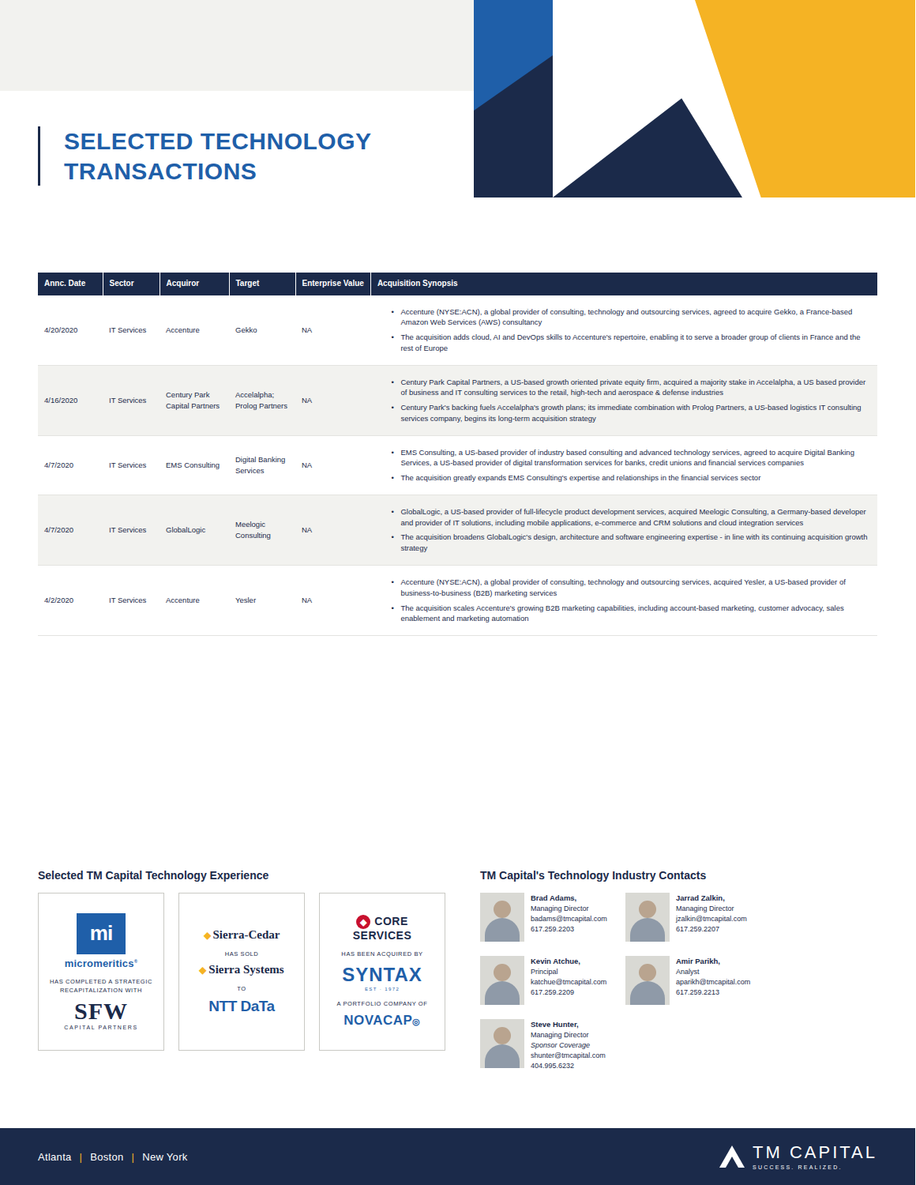Selected Technology
Transactions
| Annc. Date | Sector | Acquiror | Target | Enterprise Value | Acquisition Synopsis |
| --- | --- | --- | --- | --- | --- |
| 4/20/2020 | IT Services | Accenture | Gekko | NA | Accenture (NYSE:ACN), a global provider of consulting, technology and outsourcing services, agreed to acquire Gekko, a France-based Amazon Web Services (AWS) consultancy The acquisition adds cloud, AI and DevOps skills to Accenture's repertoire, enabling it to serve a broader group of clients in France and the rest of Europe |
| 4/16/2020 | IT Services | Century Park Capital Partners | Accelalpha; Prolog Partners | NA | Century Park Capital Partners, a US-based growth oriented private equity firm, acquired a majority stake in Accelalpha, a US based provider of business and IT consulting services to the retail, high-tech and aerospace & defense industries Century Park's backing fuels Accelalpha's growth plans; its immediate combination with Prolog Partners, a US-based logistics IT consulting services company, begins its long-term acquisition strategy |
| 4/7/2020 | IT Services | EMS Consulting | Digital Banking Services | NA | EMS Consulting, a US-based provider of industry based consulting and advanced technology services, agreed to acquire Digital Banking Services, a US-based provider of digital transformation services for banks, credit unions and financial services companies The acquisition greatly expands EMS Consulting's expertise and relationships in the financial services sector |
| 4/7/2020 | IT Services | GlobalLogic | Meelogic Consulting | NA | GlobalLogic, a US-based provider of full-lifecycle product development services, acquired Meelogic Consulting, a Germany-based developer and provider of IT solutions, including mobile applications, e-commerce and CRM solutions and cloud integration services The acquisition broadens GlobalLogic's design, architecture and software engineering expertise - in line with its continuing acquisition growth strategy |
| 4/2/2020 | IT Services | Accenture | Yesler | NA | Accenture (NYSE:ACN), a global provider of consulting, technology and outsourcing services, acquired Yesler, a US-based provider of business-to-business (B2B) marketing services The acquisition scales Accenture's growing B2B marketing capabilities, including account-based marketing, customer advocacy, sales enablement and marketing automation |
Selected TM Capital Technology Experience
mi
micromeritics®
Has completed a strategic
recapitalization with
SFW
Capital Partners
◆Sierra-Cedar
Has sold
◆Sierra Systems
to
NTT DaTa
◆CORE SERVICES
Has been acquired by
SYNTAX
EST · 1972
A portfolio company of
NOVACAP◎
TM Capital's Technology Industry Contacts
Brad Adams,
Managing Director
badams@tmcapital.com
617.259.2203
Jarrad Zalkin,
Managing Director
jzalkin@tmcapital.com
617.259.2207
Kevin Atchue,
Principal
katchue@tmcapital.com
617.259.2209
Amir Parikh,
Analyst
aparikh@tmcapital.com
617.259.2213
Steve Hunter,
Managing Director
Sponsor Coverage
shunter@tmcapital.com
404.995.6232
Atlanta|Boston|New York
TM CAPITAL
SUCCESS. REALIZED.